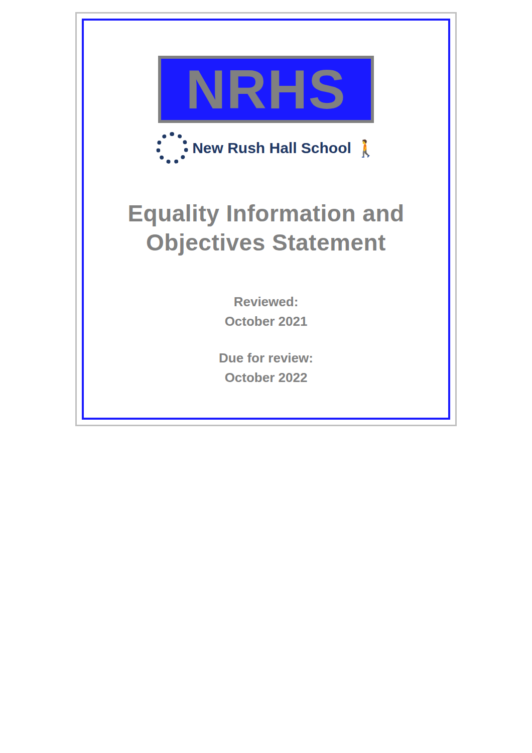NRHS
New Rush Hall School 🚶
Equality Information and Objectives Statement
Reviewed:
October 2021
Due for review:
October 2022